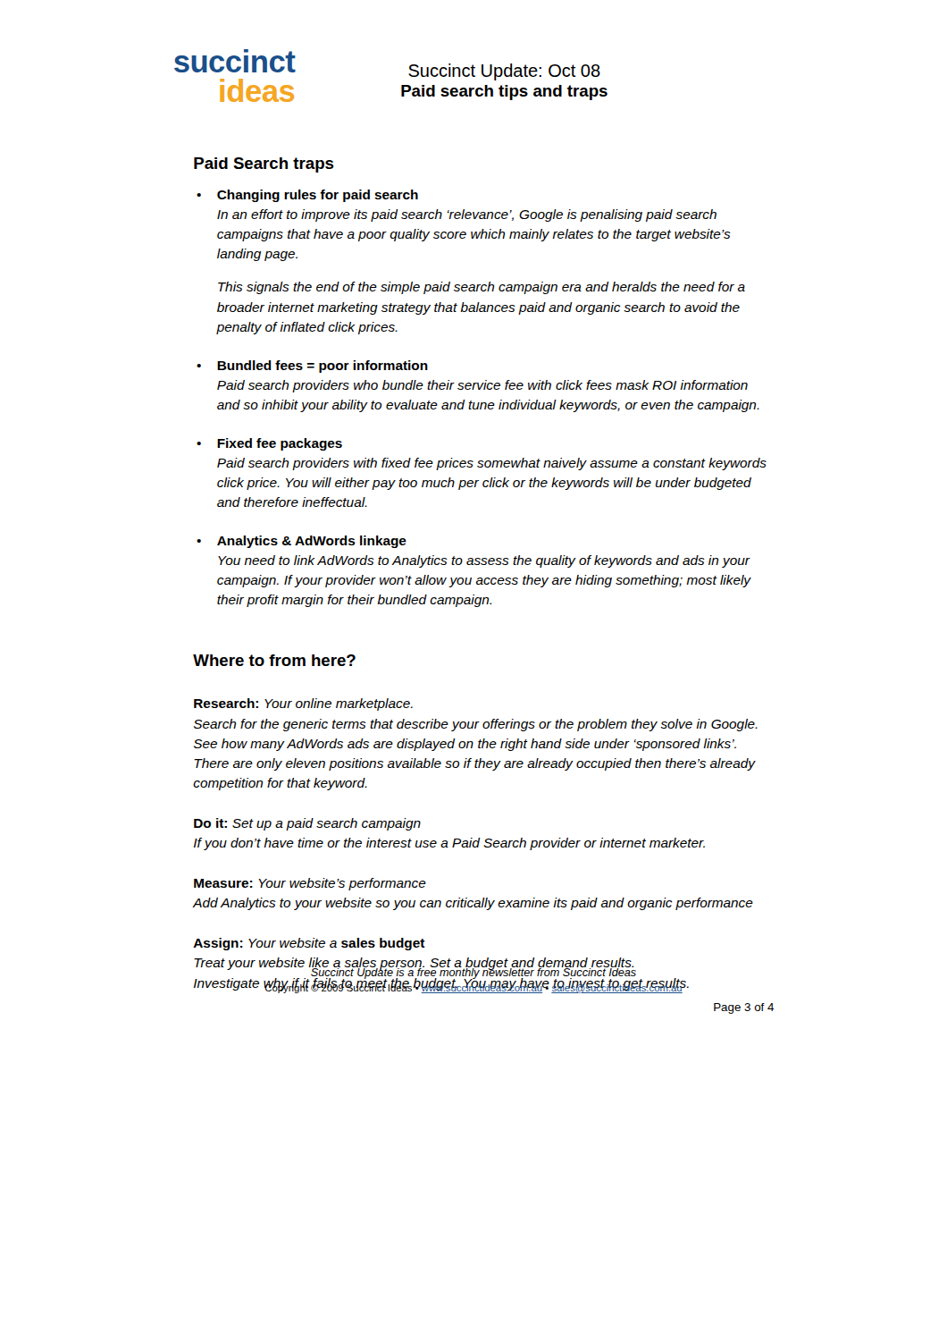succinct ideas
Succinct Update: Oct 08
Paid search tips and traps
Paid Search traps
Changing rules for paid search
In an effort to improve its paid search ‘relevance’, Google is penalising paid search campaigns that have a poor quality score which mainly relates to the target website’s landing page.
This signals the end of the simple paid search campaign era and heralds the need for a broader internet marketing strategy that balances paid and organic search to avoid the penalty of inflated click prices.
Bundled fees = poor information
Paid search providers who bundle their service fee with click fees mask ROI information and so inhibit your ability to evaluate and tune individual keywords, or even the campaign.
Fixed fee packages
Paid search providers with fixed fee prices somewhat naively assume a constant keywords click price. You will either pay too much per click or the keywords will be under budgeted and therefore ineffectual.
Analytics & AdWords linkage
You need to link AdWords to Analytics to assess the quality of keywords and ads in your campaign. If your provider won’t allow you access they are hiding something; most likely their profit margin for their bundled campaign.
Where to from here?
Research: Your online marketplace.
Search for the generic terms that describe your offerings or the problem they solve in Google.
See how many AdWords ads are displayed on the right hand side under ‘sponsored links’.
There are only eleven positions available so if they are already occupied then there’s already competition for that keyword.
Do it: Set up a paid search campaign
If you don’t have time or the interest use a Paid Search provider or internet marketer.
Measure: Your website’s performance
Add Analytics to your website so you can critically examine its paid and organic performance
Assign: Your website a sales budget
Treat your website like a sales person. Set a budget and demand results.
Investigate why if it fails to meet the budget. You may have to invest to get results.
Succinct Update is a free monthly newsletter from Succinct Ideas
Copyright © 2009 Succinct Ideas • www.succinctideas.com.au • sales@succinctideas.com.au
Page 3 of 4